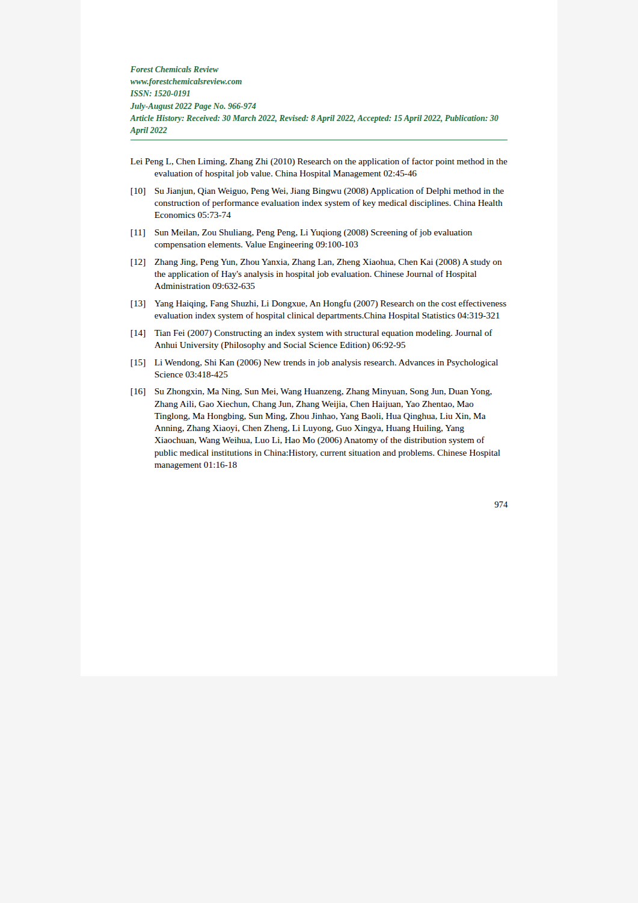Forest Chemicals Review www.forestchemicalsreview.com ISSN: 1520-0191 July-August 2022 Page No. 966-974 Article History: Received: 30 March 2022, Revised: 8 April 2022, Accepted: 15 April 2022, Publication: 30 April 2022
Lei Peng L, Chen Liming, Zhang Zhi (2010) Research on the application of factor point method in the evaluation of hospital job value. China Hospital Management 02:45-46
[10] Su Jianjun, Qian Weiguo, Peng Wei, Jiang Bingwu (2008) Application of Delphi method in the construction of performance evaluation index system of key medical disciplines. China Health Economics 05:73-74
[11] Sun Meilan, Zou Shuliang, Peng Peng, Li Yuqiong (2008) Screening of job evaluation compensation elements. Value Engineering 09:100-103
[12] Zhang Jing, Peng Yun, Zhou Yanxia, Zhang Lan, Zheng Xiaohua, Chen Kai (2008) A study on the application of Hay's analysis in hospital job evaluation. Chinese Journal of Hospital Administration 09:632-635
[13] Yang Haiqing, Fang Shuzhi, Li Dongxue, An Hongfu (2007) Research on the cost effectiveness evaluation index system of hospital clinical departments.China Hospital Statistics 04:319-321
[14] Tian Fei (2007) Constructing an index system with structural equation modeling. Journal of Anhui University (Philosophy and Social Science Edition) 06:92-95
[15] Li Wendong, Shi Kan (2006) New trends in job analysis research. Advances in Psychological Science 03:418-425
[16] Su Zhongxin, Ma Ning, Sun Mei, Wang Huanzeng, Zhang Minyuan, Song Jun, Duan Yong, Zhang Aili, Gao Xiechun, Chang Jun, Zhang Weijia, Chen Haijuan, Yao Zhentao, Mao Tinglong, Ma Hongbing, Sun Ming, Zhou Jinhao, Yang Baoli, Hua Qinghua, Liu Xin, Ma Anning, Zhang Xiaoyi, Chen Zheng, Li Luyong, Guo Xingya, Huang Huiling, Yang Xiaochuan, Wang Weihua, Luo Li, Hao Mo (2006) Anatomy of the distribution system of public medical institutions in China:History, current situation and problems. Chinese Hospital management 01:16-18
974